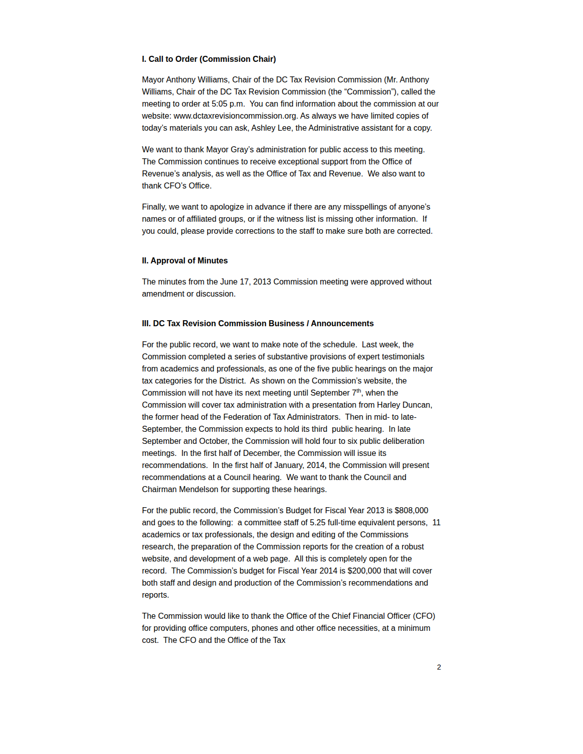I. Call to Order (Commission Chair)
Mayor Anthony Williams, Chair of the DC Tax Revision Commission (Mr. Anthony Williams, Chair of the DC Tax Revision Commission (the “Commission”), called the meeting to order at 5:05 p.m. You can find information about the commission at our website: www.dctaxrevisioncommission.org. As always we have limited copies of today’s materials you can ask, Ashley Lee, the Administrative assistant for a copy.
We want to thank Mayor Gray’s administration for public access to this meeting. The Commission continues to receive exceptional support from the Office of Revenue’s analysis, as well as the Office of Tax and Revenue. We also want to thank CFO’s Office.
Finally, we want to apologize in advance if there are any misspellings of anyone’s names or of affiliated groups, or if the witness list is missing other information. If you could, please provide corrections to the staff to make sure both are corrected.
II. Approval of Minutes
The minutes from the June 17, 2013 Commission meeting were approved without amendment or discussion.
III. DC Tax Revision Commission Business / Announcements
For the public record, we want to make note of the schedule. Last week, the Commission completed a series of substantive provisions of expert testimonials from academics and professionals, as one of the five public hearings on the major tax categories for the District. As shown on the Commission’s website, the Commission will not have its next meeting until September 7th, when the Commission will cover tax administration with a presentation from Harley Duncan, the former head of the Federation of Tax Administrators. Then in mid- to late-September, the Commission expects to hold its third public hearing. In late September and October, the Commission will hold four to six public deliberation meetings. In the first half of December, the Commission will issue its recommendations. In the first half of January, 2014, the Commission will present recommendations at a Council hearing. We want to thank the Council and Chairman Mendelson for supporting these hearings.
For the public record, the Commission’s Budget for Fiscal Year 2013 is $808,000 and goes to the following: a committee staff of 5.25 full-time equivalent persons, 11 academics or tax professionals, the design and editing of the Commissions research, the preparation of the Commission reports for the creation of a robust website, and development of a web page. All this is completely open for the record. The Commission’s budget for Fiscal Year 2014 is $200,000 that will cover both staff and design and production of the Commission’s recommendations and reports.
The Commission would like to thank the Office of the Chief Financial Officer (CFO) for providing office computers, phones and other office necessities, at a minimum cost. The CFO and the Office of the Tax
2